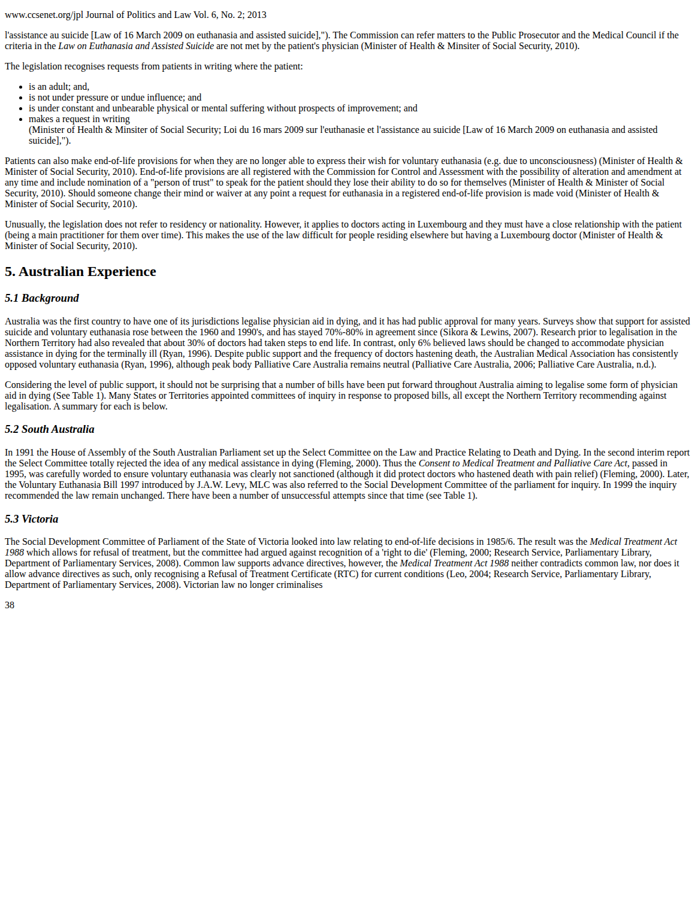www.ccsenet.org/jpl Journal of Politics and Law Vol. 6, No. 2; 2013
l'assistance au suicide [Law of 16 March 2009 on euthanasia and assisted suicide],"). The Commission can refer matters to the Public Prosecutor and the Medical Council if the criteria in the Law on Euthanasia and Assisted Suicide are not met by the patient's physician (Minister of Health & Minsiter of Social Security, 2010).
The legislation recognises requests from patients in writing where the patient:
is an adult; and,
is not under pressure or undue influence; and
is under constant and unbearable physical or mental suffering without prospects of improvement; and
makes a request in writing
(Minister of Health & Minsiter of Social Security; Loi du 16 mars 2009 sur l'euthanasie et l'assistance au suicide [Law of 16 March 2009 on euthanasia and assisted suicide],").
Patients can also make end-of-life provisions for when they are no longer able to express their wish for voluntary euthanasia (e.g. due to unconsciousness) (Minister of Health & Minister of Social Security, 2010). End-of-life provisions are all registered with the Commission for Control and Assessment with the possibility of alteration and amendment at any time and include nomination of a "person of trust" to speak for the patient should they lose their ability to do so for themselves (Minister of Health & Minister of Social Security, 2010). Should someone change their mind or waiver at any point a request for euthanasia in a registered end-of-life provision is made void (Minister of Health & Minister of Social Security, 2010).
Unusually, the legislation does not refer to residency or nationality. However, it applies to doctors acting in Luxembourg and they must have a close relationship with the patient (being a main practitioner for them over time). This makes the use of the law difficult for people residing elsewhere but having a Luxembourg doctor (Minister of Health & Minister of Social Security, 2010).
5. Australian Experience
5.1 Background
Australia was the first country to have one of its jurisdictions legalise physician aid in dying, and it has had public approval for many years. Surveys show that support for assisted suicide and voluntary euthanasia rose between the 1960 and 1990's, and has stayed 70%-80% in agreement since (Sikora & Lewins, 2007). Research prior to legalisation in the Northern Territory had also revealed that about 30% of doctors had taken steps to end life. In contrast, only 6% believed laws should be changed to accommodate physician assistance in dying for the terminally ill (Ryan, 1996). Despite public support and the frequency of doctors hastening death, the Australian Medical Association has consistently opposed voluntary euthanasia (Ryan, 1996), although peak body Palliative Care Australia remains neutral (Palliative Care Australia, 2006; Palliative Care Australia, n.d.).
Considering the level of public support, it should not be surprising that a number of bills have been put forward throughout Australia aiming to legalise some form of physician aid in dying (See Table 1). Many States or Territories appointed committees of inquiry in response to proposed bills, all except the Northern Territory recommending against legalisation. A summary for each is below.
5.2 South Australia
In 1991 the House of Assembly of the South Australian Parliament set up the Select Committee on the Law and Practice Relating to Death and Dying. In the second interim report the Select Committee totally rejected the idea of any medical assistance in dying (Fleming, 2000). Thus the Consent to Medical Treatment and Palliative Care Act, passed in 1995, was carefully worded to ensure voluntary euthanasia was clearly not sanctioned (although it did protect doctors who hastened death with pain relief) (Fleming, 2000). Later, the Voluntary Euthanasia Bill 1997 introduced by J.A.W. Levy, MLC was also referred to the Social Development Committee of the parliament for inquiry. In 1999 the inquiry recommended the law remain unchanged. There have been a number of unsuccessful attempts since that time (see Table 1).
5.3 Victoria
The Social Development Committee of Parliament of the State of Victoria looked into law relating to end-of-life decisions in 1985/6. The result was the Medical Treatment Act 1988 which allows for refusal of treatment, but the committee had argued against recognition of a 'right to die' (Fleming, 2000; Research Service, Parliamentary Library, Department of Parliamentary Services, 2008). Common law supports advance directives, however, the Medical Treatment Act 1988 neither contradicts common law, nor does it allow advance directives as such, only recognising a Refusal of Treatment Certificate (RTC) for current conditions (Leo, 2004; Research Service, Parliamentary Library, Department of Parliamentary Services, 2008). Victorian law no longer criminalises
38